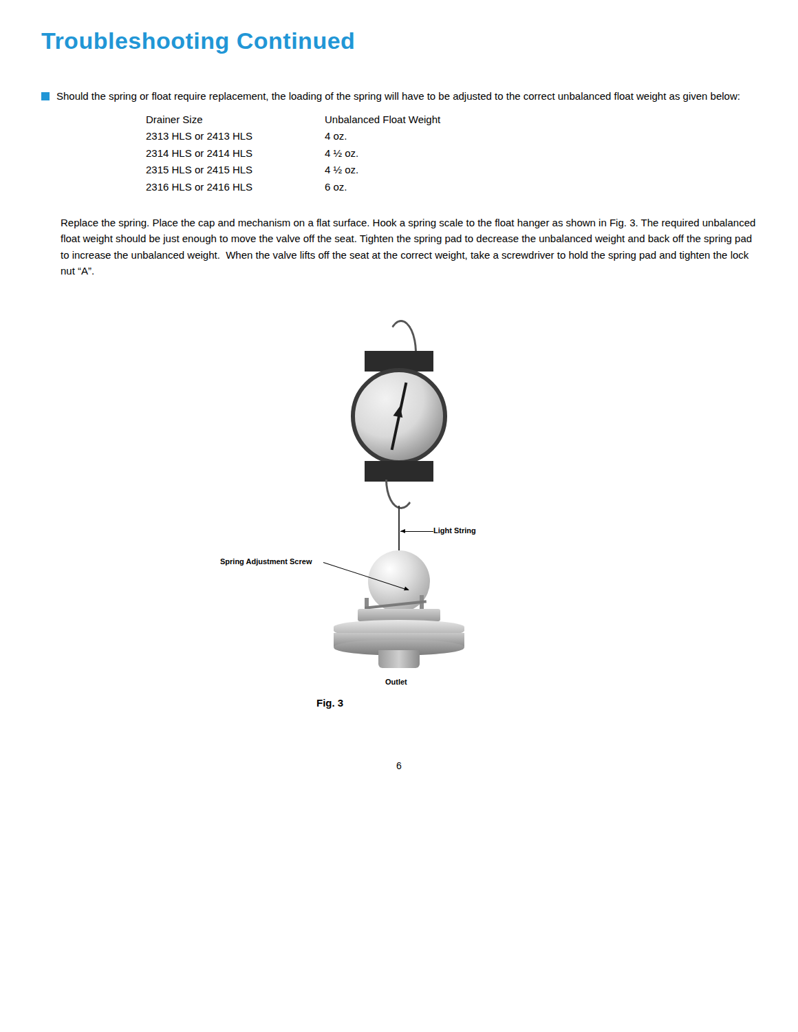Troubleshooting Continued
Should the spring or float require replacement, the loading of the spring will have to be adjusted to the correct unbalanced float weight as given below:
| Drainer Size | Unbalanced Float Weight |
| 2313 HLS or 2413 HLS | 4 oz. |
| 2314 HLS or 2414 HLS | 4 ½ oz. |
| 2315 HLS or 2415 HLS | 4 ½ oz. |
| 2316 HLS or 2416 HLS | 6 oz. |
Replace the spring. Place the cap and mechanism on a flat surface. Hook a spring scale to the float hanger as shown in Fig. 3. The required unbalanced float weight should be just enough to move the valve off the seat. Tighten the spring pad to decrease the unbalanced weight and back off the spring pad to increase the unbalanced weight. When the valve lifts off the seat at the correct weight, take a screwdriver to hold the spring pad and tighten the lock nut “A”.
Light String
Spring Adjustment Screw
Outlet
Fig. 3
6